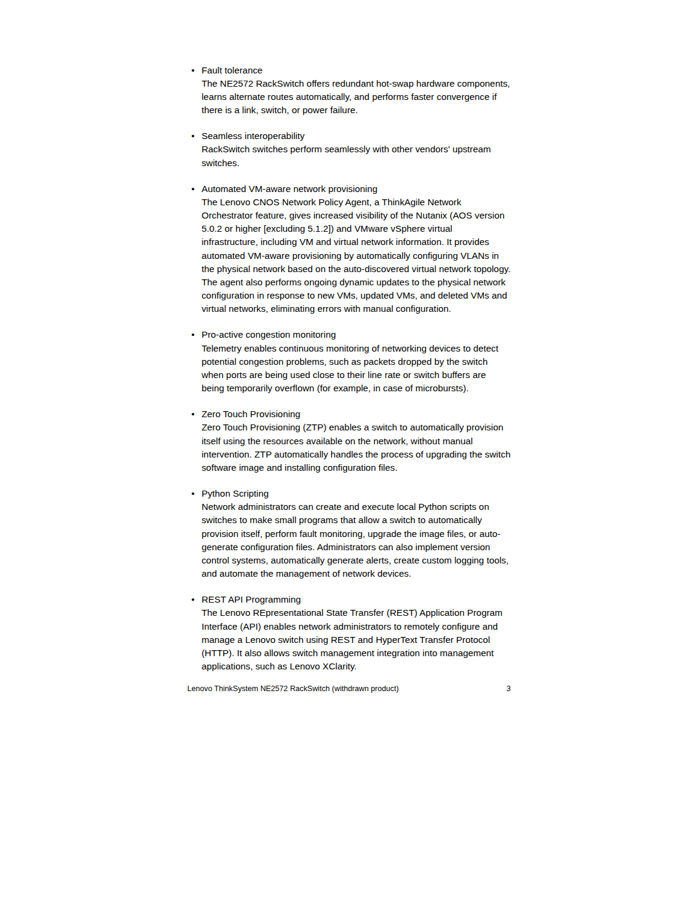Fault tolerance The NE2572 RackSwitch offers redundant hot-swap hardware components, learns alternate routes automatically, and performs faster convergence if there is a link, switch, or power failure.
Seamless interoperability RackSwitch switches perform seamlessly with other vendors' upstream switches.
Automated VM-aware network provisioning The Lenovo CNOS Network Policy Agent, a ThinkAgile Network Orchestrator feature, gives increased visibility of the Nutanix (AOS version 5.0.2 or higher [excluding 5.1.2]) and VMware vSphere virtual infrastructure, including VM and virtual network information. It provides automated VM-aware provisioning by automatically configuring VLANs in the physical network based on the auto-discovered virtual network topology. The agent also performs ongoing dynamic updates to the physical network configuration in response to new VMs, updated VMs, and deleted VMs and virtual networks, eliminating errors with manual configuration.
Pro-active congestion monitoring Telemetry enables continuous monitoring of networking devices to detect potential congestion problems, such as packets dropped by the switch when ports are being used close to their line rate or switch buffers are being temporarily overflown (for example, in case of microbursts).
Zero Touch Provisioning Zero Touch Provisioning (ZTP) enables a switch to automatically provision itself using the resources available on the network, without manual intervention. ZTP automatically handles the process of upgrading the switch software image and installing configuration files.
Python Scripting Network administrators can create and execute local Python scripts on switches to make small programs that allow a switch to automatically provision itself, perform fault monitoring, upgrade the image files, or auto-generate configuration files. Administrators can also implement version control systems, automatically generate alerts, create custom logging tools, and automate the management of network devices.
REST API Programming The Lenovo REpresentational State Transfer (REST) Application Program Interface (API) enables network administrators to remotely configure and manage a Lenovo switch using REST and HyperText Transfer Protocol (HTTP). It also allows switch management integration into management applications, such as Lenovo XClarity.
Lenovo ThinkSystem NE2572 RackSwitch (withdrawn product) 3